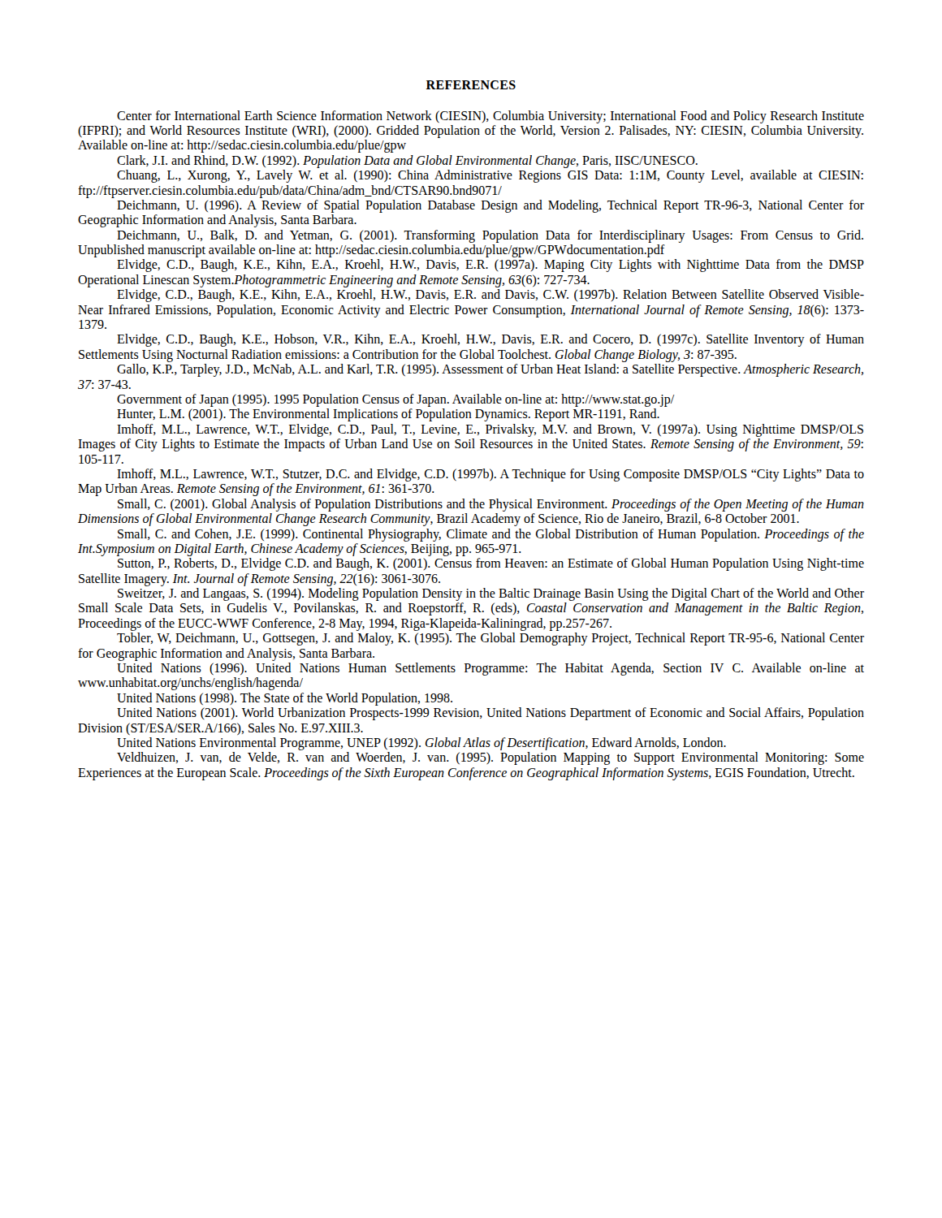REFERENCES
Center for International Earth Science Information Network (CIESIN), Columbia University; International Food and Policy Research Institute (IFPRI); and World Resources Institute (WRI), (2000). Gridded Population of the World, Version 2. Palisades, NY: CIESIN, Columbia University. Available on-line at: http://sedac.ciesin.columbia.edu/plue/gpw
Clark, J.I. and Rhind, D.W. (1992). Population Data and Global Environmental Change, Paris, IISC/UNESCO.
Chuang, L., Xurong, Y., Lavely W. et al. (1990): China Administrative Regions GIS Data: 1:1M, County Level, available at CIESIN: ftp://ftpserver.ciesin.columbia.edu/pub/data/China/adm_bnd/CTSAR90.bnd9071/
Deichmann, U. (1996). A Review of Spatial Population Database Design and Modeling, Technical Report TR-96-3, National Center for Geographic Information and Analysis, Santa Barbara.
Deichmann, U., Balk, D. and Yetman, G. (2001). Transforming Population Data for Interdisciplinary Usages: From Census to Grid. Unpublished manuscript available on-line at: http://sedac.ciesin.columbia.edu/plue/gpw/GPWdocumentation.pdf
Elvidge, C.D., Baugh, K.E., Kihn, E.A., Kroehl, H.W., Davis, E.R. (1997a). Maping City Lights with Nighttime Data from the DMSP Operational Linescan System.Photogrammetric Engineering and Remote Sensing, 63(6): 727-734.
Elvidge, C.D., Baugh, K.E., Kihn, E.A., Kroehl, H.W., Davis, E.R. and Davis, C.W. (1997b). Relation Between Satellite Observed Visible-Near Infrared Emissions, Population, Economic Activity and Electric Power Consumption, International Journal of Remote Sensing, 18(6): 1373-1379.
Elvidge, C.D., Baugh, K.E., Hobson, V.R., Kihn, E.A., Kroehl, H.W., Davis, E.R. and Cocero, D. (1997c). Satellite Inventory of Human Settlements Using Nocturnal Radiation emissions: a Contribution for the Global Toolchest. Global Change Biology, 3: 87-395.
Gallo, K.P., Tarpley, J.D., McNab, A.L. and Karl, T.R. (1995). Assessment of Urban Heat Island: a Satellite Perspective. Atmospheric Research, 37: 37-43.
Government of Japan (1995). 1995 Population Census of Japan. Available on-line at: http://www.stat.go.jp/
Hunter, L.M. (2001). The Environmental Implications of Population Dynamics. Report MR-1191, Rand.
Imhoff, M.L., Lawrence, W.T., Elvidge, C.D., Paul, T., Levine, E., Privalsky, M.V. and Brown, V. (1997a). Using Nighttime DMSP/OLS Images of City Lights to Estimate the Impacts of Urban Land Use on Soil Resources in the United States. Remote Sensing of the Environment, 59: 105-117.
Imhoff, M.L., Lawrence, W.T., Stutzer, D.C. and Elvidge, C.D. (1997b). A Technique for Using Composite DMSP/OLS “City Lights” Data to Map Urban Areas. Remote Sensing of the Environment, 61: 361-370.
Small, C. (2001). Global Analysis of Population Distributions and the Physical Environment. Proceedings of the Open Meeting of the Human Dimensions of Global Environmental Change Research Community, Brazil Academy of Science, Rio de Janeiro, Brazil, 6-8 October 2001.
Small, C. and Cohen, J.E. (1999). Continental Physiography, Climate and the Global Distribution of Human Population. Proceedings of the Int.Symposium on Digital Earth, Chinese Academy of Sciences, Beijing, pp. 965-971.
Sutton, P., Roberts, D., Elvidge C.D. and Baugh, K. (2001). Census from Heaven: an Estimate of Global Human Population Using Night-time Satellite Imagery. Int. Journal of Remote Sensing, 22(16): 3061-3076.
Sweitzer, J. and Langaas, S. (1994). Modeling Population Density in the Baltic Drainage Basin Using the Digital Chart of the World and Other Small Scale Data Sets, in Gudelis V., Povilanskas, R. and Roepstorff, R. (eds), Coastal Conservation and Management in the Baltic Region, Proceedings of the EUCC-WWF Conference, 2-8 May, 1994, Riga-Klapeida-Kaliningrad, pp.257-267.
Tobler, W, Deichmann, U., Gottsegen, J. and Maloy, K. (1995). The Global Demography Project, Technical Report TR-95-6, National Center for Geographic Information and Analysis, Santa Barbara.
United Nations (1996). United Nations Human Settlements Programme: The Habitat Agenda, Section IV C. Available on-line at www.unhabitat.org/unchs/english/hagenda/
United Nations (1998). The State of the World Population, 1998.
United Nations (2001). World Urbanization Prospects-1999 Revision, United Nations Department of Economic and Social Affairs, Population Division (ST/ESA/SER.A/166), Sales No. E.97.XIII.3.
United Nations Environmental Programme, UNEP (1992). Global Atlas of Desertification, Edward Arnolds, London.
Veldhuizen, J. van, de Velde, R. van and Woerden, J. van. (1995). Population Mapping to Support Environmental Monitoring: Some Experiences at the European Scale. Proceedings of the Sixth European Conference on Geographical Information Systems, EGIS Foundation, Utrecht.